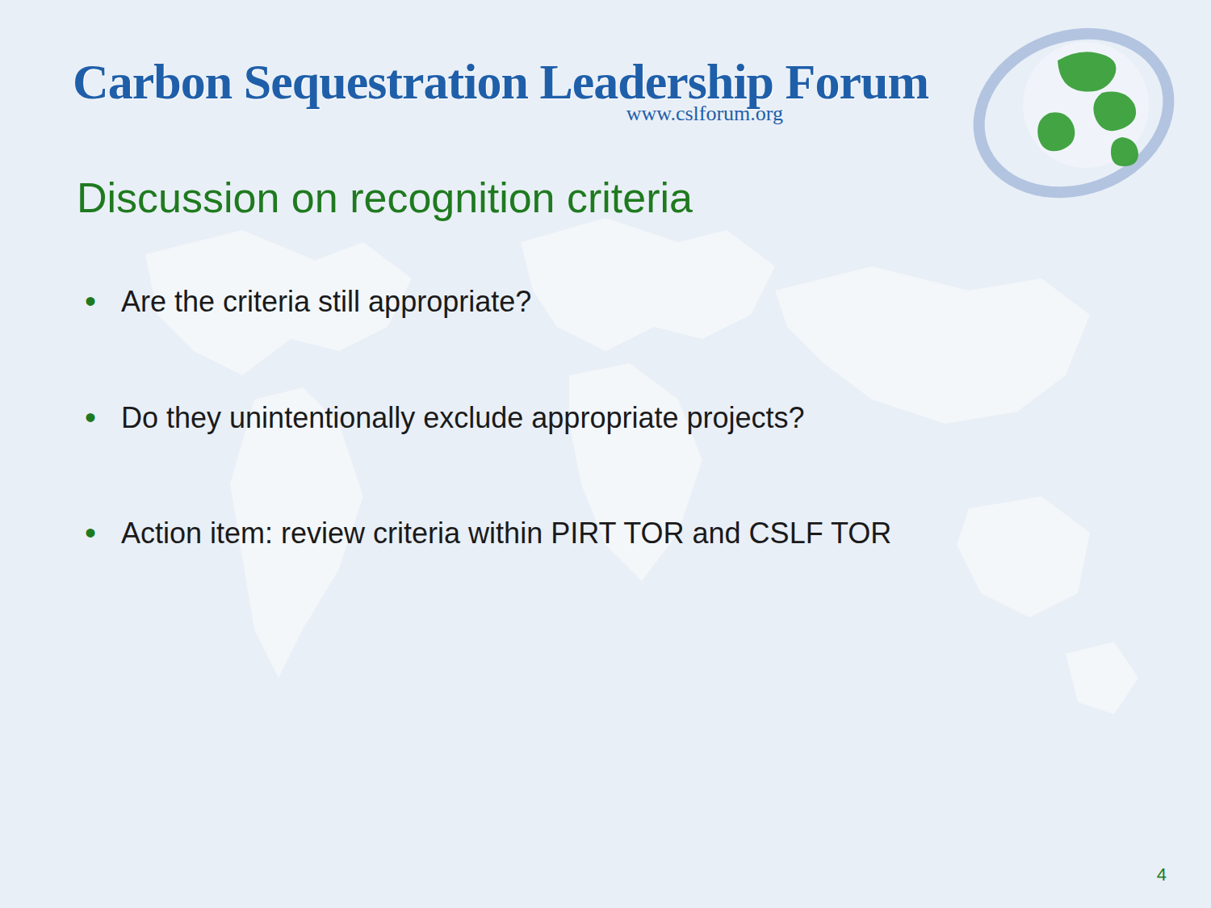Carbon Sequestration Leadership Forum
www.cslforum.org
Discussion on recognition criteria
Are the criteria still appropriate?
Do they unintentionally exclude appropriate projects?
Action item: review criteria within PIRT TOR and CSLF TOR
4